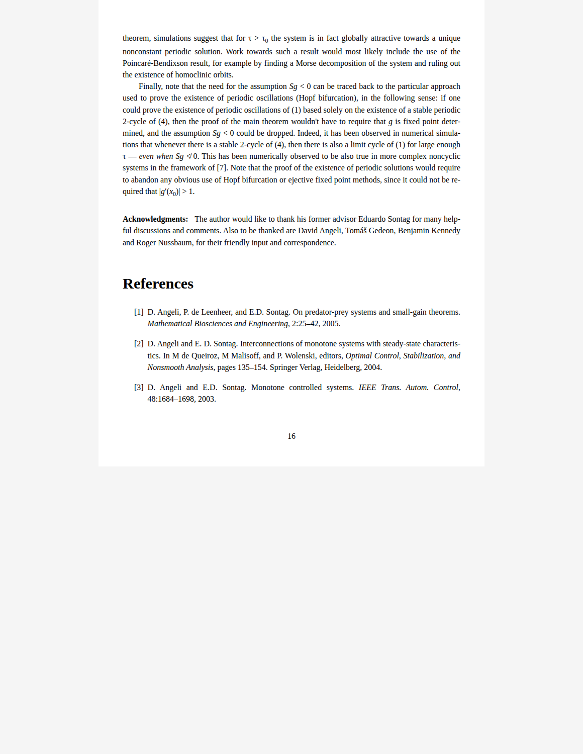theorem, simulations suggest that for τ > τ0 the system is in fact globally attractive towards a unique nonconstant periodic solution. Work towards such a result would most likely include the use of the Poincaré-Bendixson result, for example by finding a Morse decomposition of the system and ruling out the existence of homoclinic orbits.
Finally, note that the need for the assumption Sg < 0 can be traced back to the particular approach used to prove the existence of periodic oscillations (Hopf bifurcation), in the following sense: if one could prove the existence of periodic oscillations of (1) based solely on the existence of a stable periodic 2-cycle of (4), then the proof of the main theorem wouldn't have to require that g is fixed point determined, and the assumption Sg < 0 could be dropped. Indeed, it has been observed in numerical simulations that whenever there is a stable 2-cycle of (4), then there is also a limit cycle of (1) for large enough τ — even when Sg ≮ 0. This has been numerically observed to be also true in more complex noncyclic systems in the framework of [7]. Note that the proof of the existence of periodic solutions would require to abandon any obvious use of Hopf bifurcation or ejective fixed point methods, since it could not be required that |g′(x0)| > 1.
Acknowledgments: The author would like to thank his former advisor Eduardo Sontag for many helpful discussions and comments. Also to be thanked are David Angeli, Tomáš Gedeon, Benjamin Kennedy and Roger Nussbaum, for their friendly input and correspondence.
References
[1] D. Angeli, P. de Leenheer, and E.D. Sontag. On predator-prey systems and small-gain theorems. Mathematical Biosciences and Engineering, 2:25–42, 2005.
[2] D. Angeli and E. D. Sontag. Interconnections of monotone systems with steady-state characteristics. In M de Queiroz, M Malisoff, and P. Wolenski, editors, Optimal Control, Stabilization, and Nonsmooth Analysis, pages 135–154. Springer Verlag, Heidelberg, 2004.
[3] D. Angeli and E.D. Sontag. Monotone controlled systems. IEEE Trans. Autom. Control, 48:1684–1698, 2003.
16